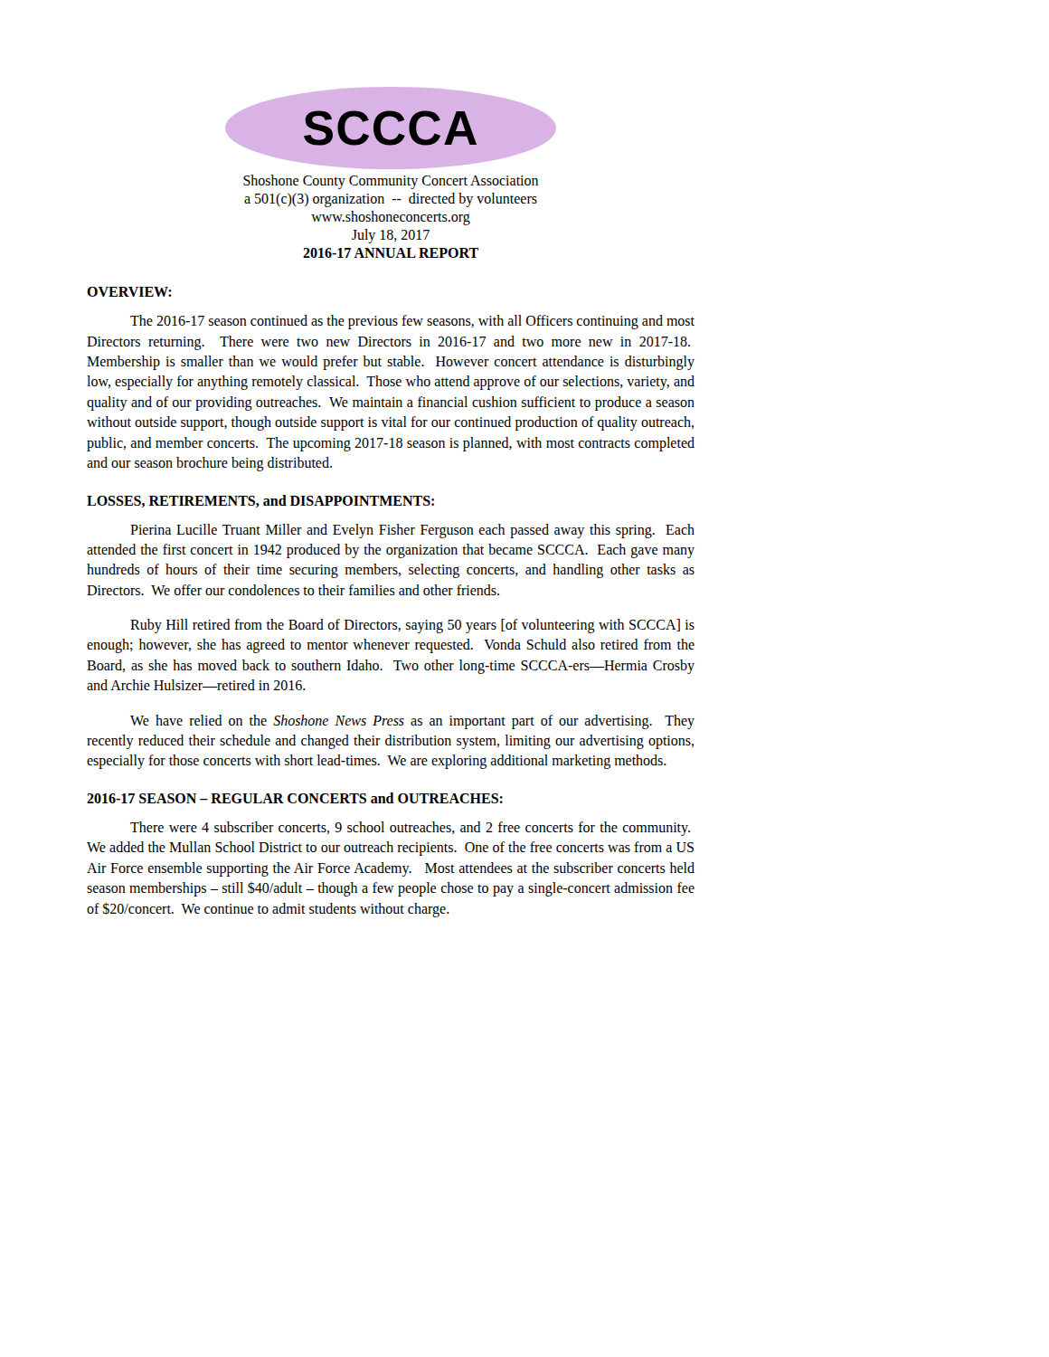SCCCA
Shoshone County Community Concert Association
a 501(c)(3) organization -- directed by volunteers
www.shoshoneconcerts.org
July 18, 2017
2016-17 ANNUAL REPORT
OVERVIEW:
The 2016-17 season continued as the previous few seasons, with all Officers continuing and most Directors returning. There were two new Directors in 2016-17 and two more new in 2017-18. Membership is smaller than we would prefer but stable. However concert attendance is disturbingly low, especially for anything remotely classical. Those who attend approve of our selections, variety, and quality and of our providing outreaches. We maintain a financial cushion sufficient to produce a season without outside support, though outside support is vital for our continued production of quality outreach, public, and member concerts. The upcoming 2017-18 season is planned, with most contracts completed and our season brochure being distributed.
LOSSES, RETIREMENTS, and DISAPPOINTMENTS:
Pierina Lucille Truant Miller and Evelyn Fisher Ferguson each passed away this spring. Each attended the first concert in 1942 produced by the organization that became SCCCA. Each gave many hundreds of hours of their time securing members, selecting concerts, and handling other tasks as Directors. We offer our condolences to their families and other friends.
Ruby Hill retired from the Board of Directors, saying 50 years [of volunteering with SCCCA] is enough; however, she has agreed to mentor whenever requested. Vonda Schuld also retired from the Board, as she has moved back to southern Idaho. Two other long-time SCCCA-ers—Hermia Crosby and Archie Hulsizer—retired in 2016.
We have relied on the Shoshone News Press as an important part of our advertising. They recently reduced their schedule and changed their distribution system, limiting our advertising options, especially for those concerts with short lead-times. We are exploring additional marketing methods.
2016-17 SEASON – REGULAR CONCERTS and OUTREACHES:
There were 4 subscriber concerts, 9 school outreaches, and 2 free concerts for the community. We added the Mullan School District to our outreach recipients. One of the free concerts was from a US Air Force ensemble supporting the Air Force Academy. Most attendees at the subscriber concerts held season memberships – still $40/adult – though a few people chose to pay a single-concert admission fee of $20/concert. We continue to admit students without charge.